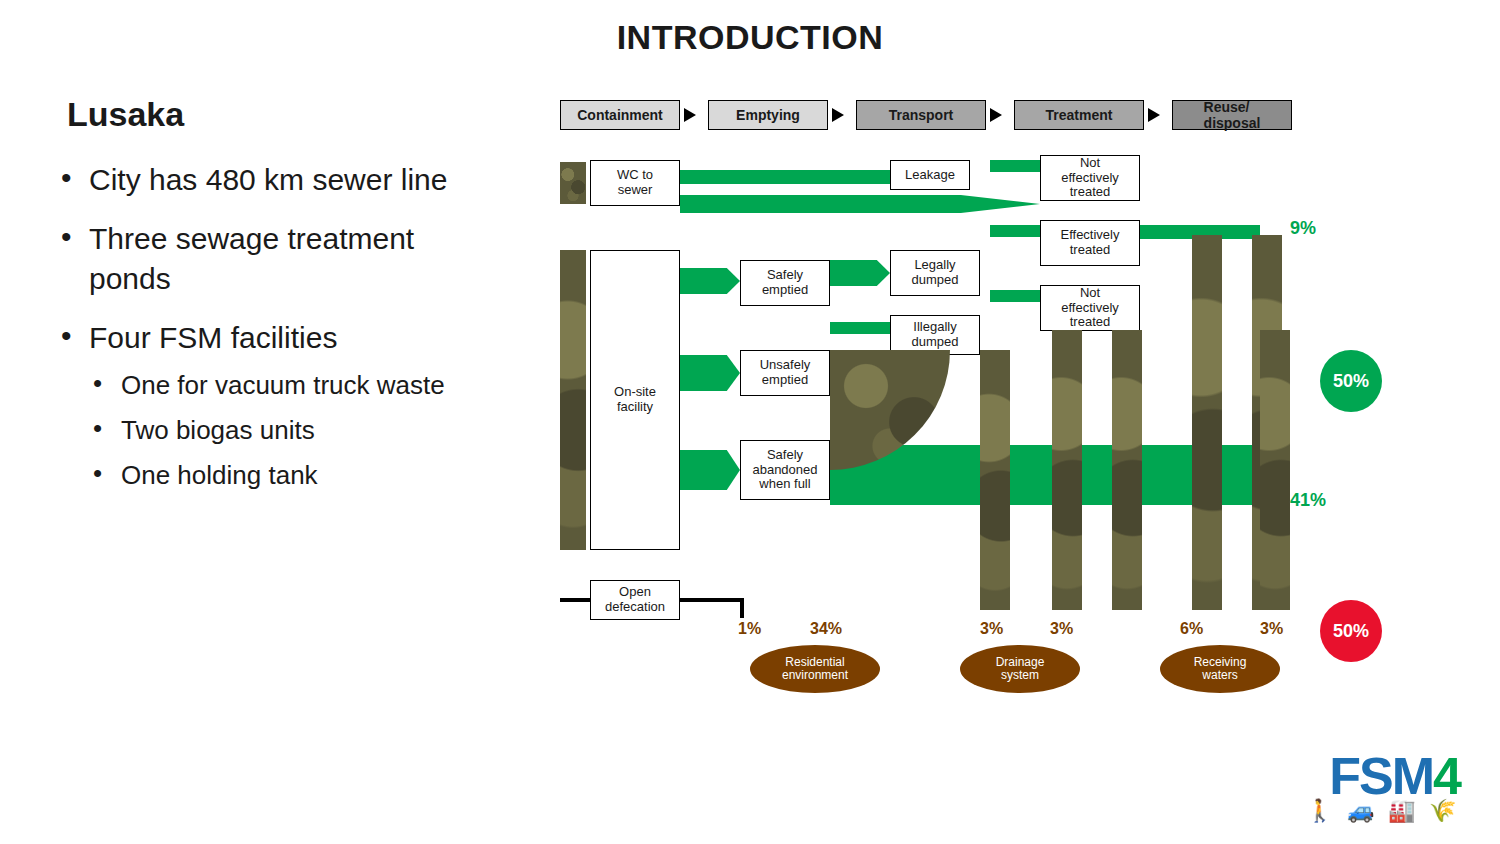INTRODUCTION
Lusaka
City has 480 km sewer line
Three sewage treatment ponds
Four FSM facilities
One for vacuum truck waste
Two biogas units
One holding tank
Containment
Emptying
Transport
Treatment
Reuse/
disposal
WC to
sewer
On-site
facility
Open
defecation
Safely
emptied
Unsafely
emptied
Safely
abandoned
when full
Leakage
Legally
dumped
Illegally
dumped
Not
effectively
treated
Effectively
treated
Not
effectively
treated
9%
41%
50%
50%
1%
34%
3%
3%
6%
3%
Residential
environment
Drainage
system
Receiving
waters
FSM4
🚶 🚙 🏭 🌾